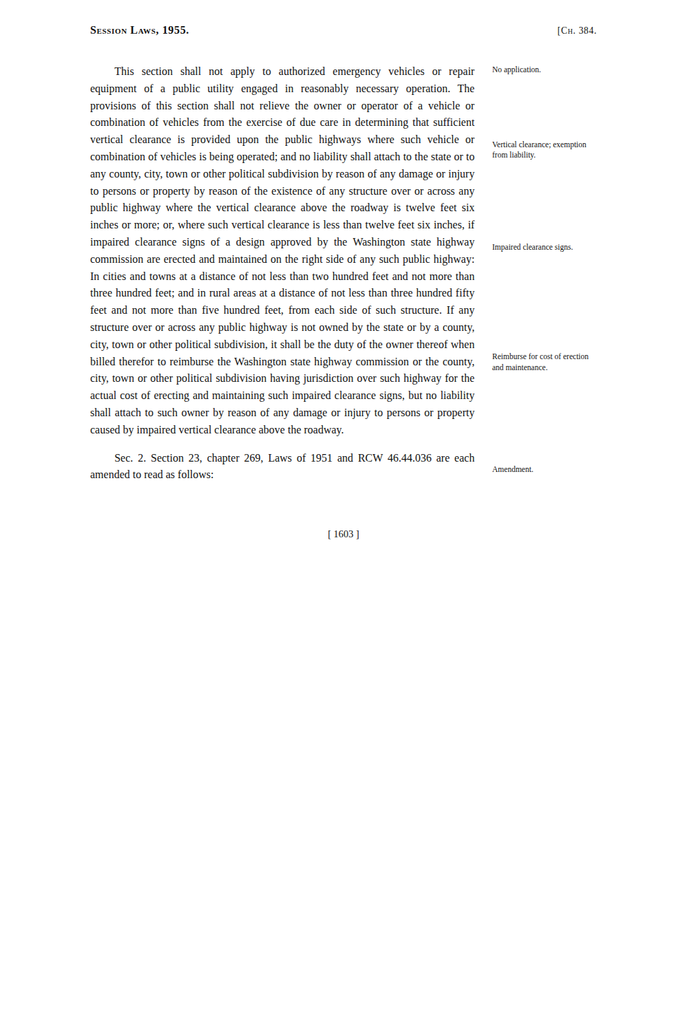Session Laws, 1955. [Ch. 384.
This section shall not apply to authorized emergency vehicles or repair equipment of a public utility engaged in reasonably necessary operation. The provisions of this section shall not relieve the owner or operator of a vehicle or combination of vehicles from the exercise of due care in determining that sufficient vertical clearance is provided upon the public highways where such vehicle or combination of vehicles is being operated; and no liability shall attach to the state or to any county, city, town or other political subdivision by reason of any damage or injury to persons or property by reason of the existence of any structure over or across any public highway where the vertical clearance above the roadway is twelve feet six inches or more; or, where such vertical clearance is less than twelve feet six inches, if impaired clearance signs of a design approved by the Washington state highway commission are erected and maintained on the right side of any such public highway: In cities and towns at a distance of not less than two hundred feet and not more than three hundred feet; and in rural areas at a distance of not less than three hundred fifty feet and not more than five hundred feet, from each side of such structure. If any structure over or across any public highway is not owned by the state or by a county, city, town or other political subdivision, it shall be the duty of the owner thereof when billed therefor to reimburse the Washington state highway commission or the county, city, town or other political subdivision having jurisdiction over such highway for the actual cost of erecting and maintaining such impaired clearance signs, but no liability shall attach to such owner by reason of any damage or injury to persons or property caused by impaired vertical clearance above the roadway.
Sec. 2. Section 23, chapter 269, Laws of 1951 and RCW 46.44.036 are each amended to read as follows:
No application.
Vertical clearance; exemption from liability.
Impaired clearance signs.
Reimburse for cost of erection and maintenance.
Amendment.
[ 1603 ]